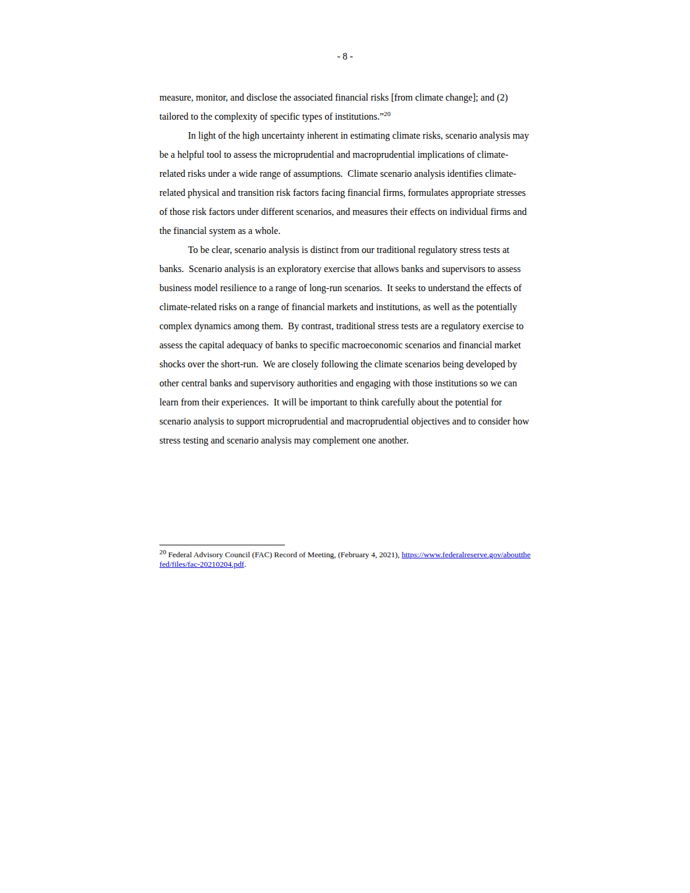- 8 -
measure, monitor, and disclose the associated financial risks [from climate change]; and (2) tailored to the complexity of specific types of institutions.”20
In light of the high uncertainty inherent in estimating climate risks, scenario analysis may be a helpful tool to assess the microprudential and macroprudential implications of climate-related risks under a wide range of assumptions. Climate scenario analysis identifies climate-related physical and transition risk factors facing financial firms, formulates appropriate stresses of those risk factors under different scenarios, and measures their effects on individual firms and the financial system as a whole.
To be clear, scenario analysis is distinct from our traditional regulatory stress tests at banks. Scenario analysis is an exploratory exercise that allows banks and supervisors to assess business model resilience to a range of long-run scenarios. It seeks to understand the effects of climate-related risks on a range of financial markets and institutions, as well as the potentially complex dynamics among them. By contrast, traditional stress tests are a regulatory exercise to assess the capital adequacy of banks to specific macroeconomic scenarios and financial market shocks over the short-run. We are closely following the climate scenarios being developed by other central banks and supervisory authorities and engaging with those institutions so we can learn from their experiences. It will be important to think carefully about the potential for scenario analysis to support microprudential and macroprudential objectives and to consider how stress testing and scenario analysis may complement one another.
20 Federal Advisory Council (FAC) Record of Meeting, (February 4, 2021), https://www.federalreserve.gov/aboutthefed/files/fac-20210204.pdf.